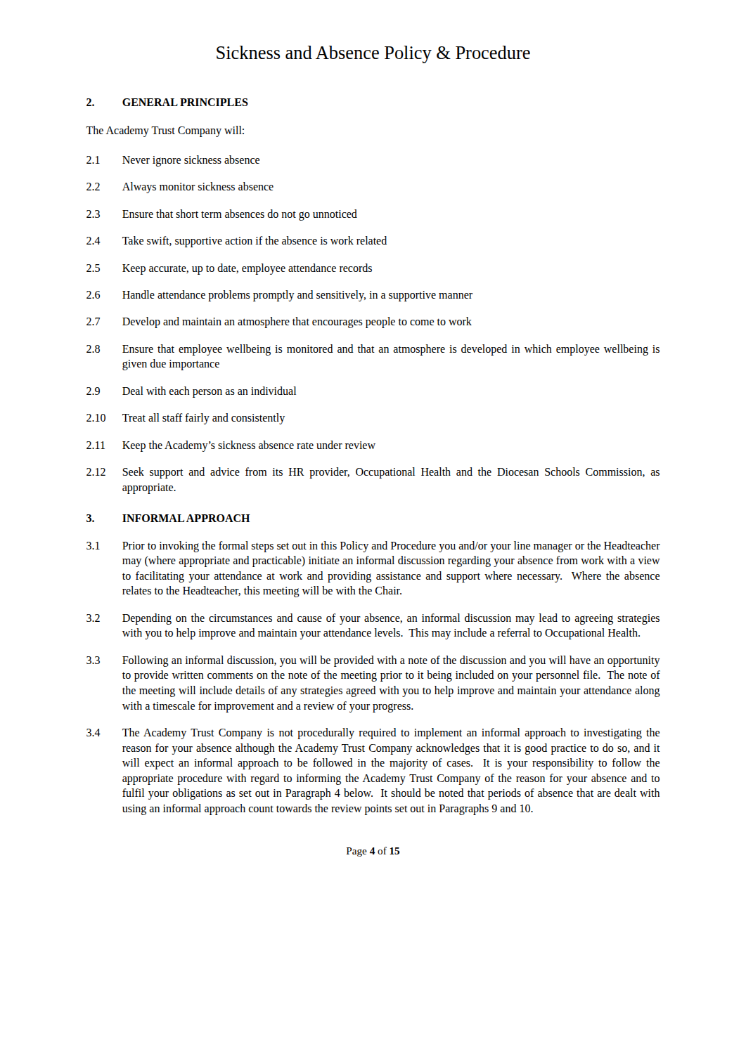Sickness and Absence Policy & Procedure
2. GENERAL PRINCIPLES
The Academy Trust Company will:
2.1 Never ignore sickness absence
2.2 Always monitor sickness absence
2.3 Ensure that short term absences do not go unnoticed
2.4 Take swift, supportive action if the absence is work related
2.5 Keep accurate, up to date, employee attendance records
2.6 Handle attendance problems promptly and sensitively, in a supportive manner
2.7 Develop and maintain an atmosphere that encourages people to come to work
2.8 Ensure that employee wellbeing is monitored and that an atmosphere is developed in which employee wellbeing is given due importance
2.9 Deal with each person as an individual
2.10 Treat all staff fairly and consistently
2.11 Keep the Academy’s sickness absence rate under review
2.12 Seek support and advice from its HR provider, Occupational Health and the Diocesan Schools Commission, as appropriate.
3. INFORMAL APPROACH
3.1 Prior to invoking the formal steps set out in this Policy and Procedure you and/or your line manager or the Headteacher may (where appropriate and practicable) initiate an informal discussion regarding your absence from work with a view to facilitating your attendance at work and providing assistance and support where necessary. Where the absence relates to the Headteacher, this meeting will be with the Chair.
3.2 Depending on the circumstances and cause of your absence, an informal discussion may lead to agreeing strategies with you to help improve and maintain your attendance levels. This may include a referral to Occupational Health.
3.3 Following an informal discussion, you will be provided with a note of the discussion and you will have an opportunity to provide written comments on the note of the meeting prior to it being included on your personnel file. The note of the meeting will include details of any strategies agreed with you to help improve and maintain your attendance along with a timescale for improvement and a review of your progress.
3.4 The Academy Trust Company is not procedurally required to implement an informal approach to investigating the reason for your absence although the Academy Trust Company acknowledges that it is good practice to do so, and it will expect an informal approach to be followed in the majority of cases. It is your responsibility to follow the appropriate procedure with regard to informing the Academy Trust Company of the reason for your absence and to fulfil your obligations as set out in Paragraph 4 below. It should be noted that periods of absence that are dealt with using an informal approach count towards the review points set out in Paragraphs 9 and 10.
Page 4 of 15